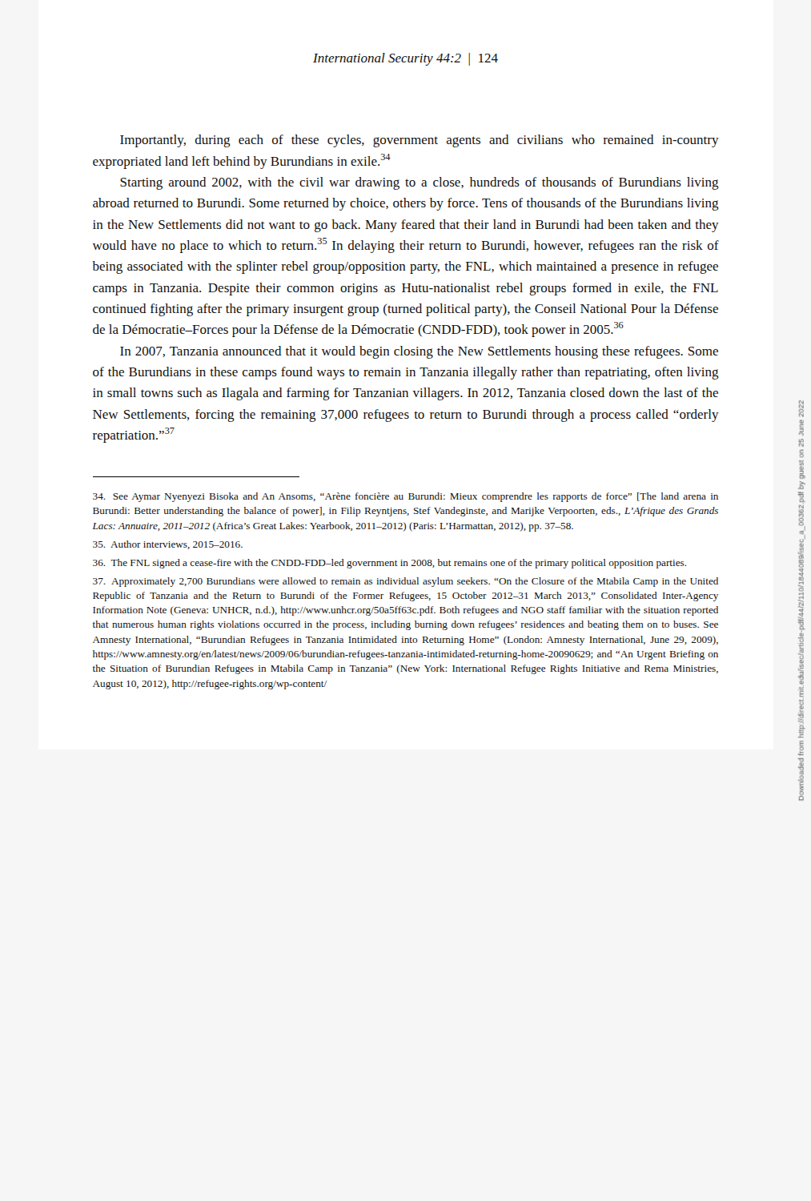Downloaded from http://direct.mit.edu/isec/article-pdf/44/2/110/1844089/isec_a_00362.pdf by guest on 25 June 2022
International Security 44:2|124
Importantly, during each of these cycles, government agents and civilians who remained in-country expropriated land left behind by Burundians in exile.34
Starting around 2002, with the civil war drawing to a close, hundreds of thousands of Burundians living abroad returned to Burundi. Some returned by choice, others by force. Tens of thousands of the Burundians living in the New Settlements did not want to go back. Many feared that their land in Burundi had been taken and they would have no place to which to return.35 In delaying their return to Burundi, however, refugees ran the risk of being associated with the splinter rebel group/opposition party, the FNL, which maintained a presence in refugee camps in Tanzania. Despite their common origins as Hutu-nationalist rebel groups formed in exile, the FNL continued fighting after the primary insurgent group (turned political party), the Conseil National Pour la Défense de la Démocratie–Forces pour la Défense de la Démocratie (CNDD-FDD), took power in 2005.36
In 2007, Tanzania announced that it would begin closing the New Settlements housing these refugees. Some of the Burundians in these camps found ways to remain in Tanzania illegally rather than repatriating, often living in small towns such as Ilagala and farming for Tanzanian villagers. In 2012, Tanzania closed down the last of the New Settlements, forcing the remaining 37,000 refugees to return to Burundi through a process called “orderly repatriation.”37
34. See Aymar Nyenyezi Bisoka and An Ansoms, “Arène foncière au Burundi: Mieux comprendre les rapports de force” [The land arena in Burundi: Better understanding the balance of power], in Filip Reyntjens, Stef Vandeginste, and Marijke Verpoorten, eds., L’Afrique des Grands Lacs: Annuaire, 2011–2012 (Africa’s Great Lakes: Yearbook, 2011–2012) (Paris: L’Harmattan, 2012), pp. 37–58.
35. Author interviews, 2015–2016.
36. The FNL signed a cease-fire with the CNDD-FDD–led government in 2008, but remains one of the primary political opposition parties.
37. Approximately 2,700 Burundians were allowed to remain as individual asylum seekers. “On the Closure of the Mtabila Camp in the United Republic of Tanzania and the Return to Burundi of the Former Refugees, 15 October 2012–31 March 2013,” Consolidated Inter-Agency Information Note (Geneva: UNHCR, n.d.), http://www.unhcr.org/50a5ff63c.pdf. Both refugees and NGO staff familiar with the situation reported that numerous human rights violations occurred in the process, including burning down refugees’ residences and beating them on to buses. See Amnesty International, “Burundian Refugees in Tanzania Intimidated into Returning Home” (London: Amnesty International, June 29, 2009), https://www.amnesty.org/en/latest/news/2009/06/burundian-refugees-tanzania-intimidated-returning-home-20090629; and “An Urgent Briefing on the Situation of Burundian Refugees in Mtabila Camp in Tanzania” (New York: International Refugee Rights Initiative and Rema Ministries, August 10, 2012), http://refugee-rights.org/wp-content/